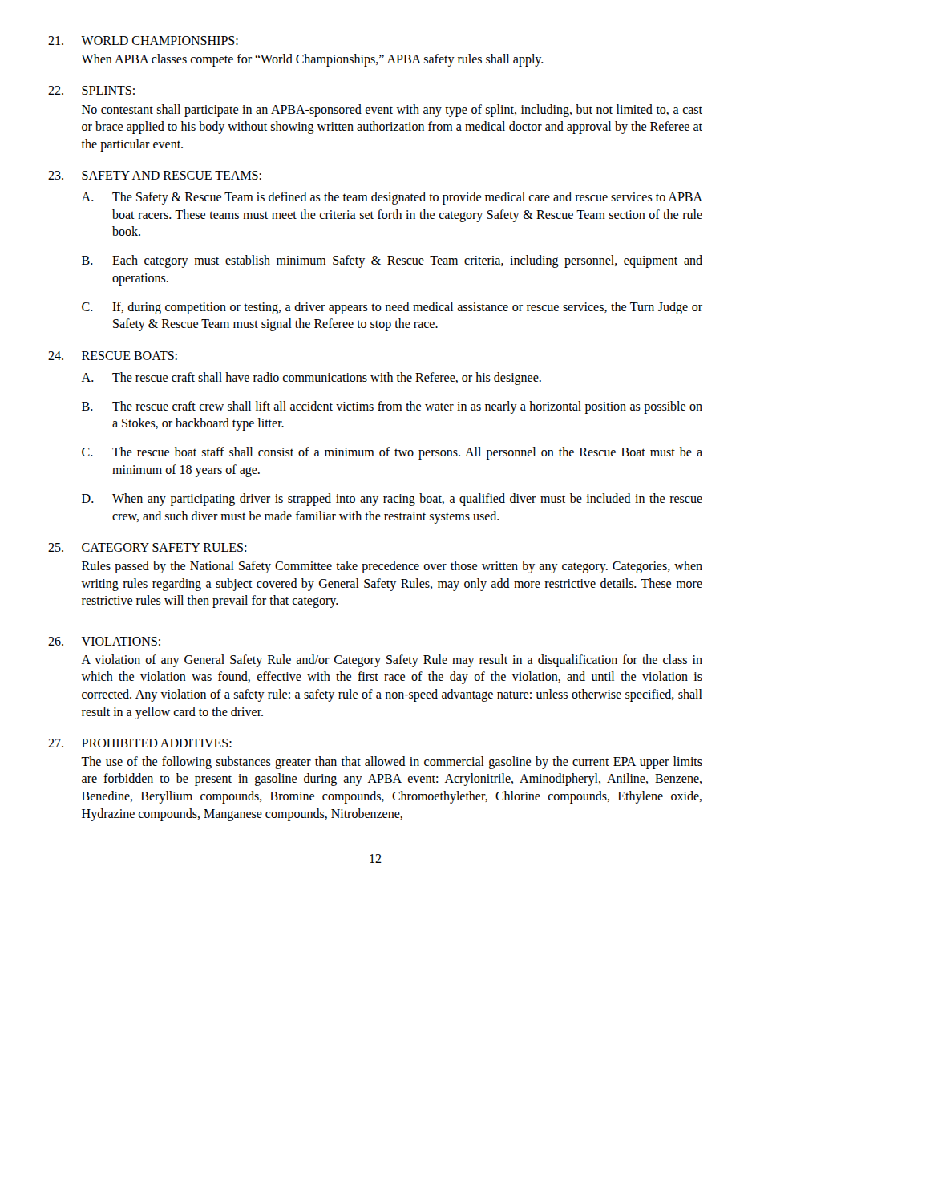21. WORLD CHAMPIONSHIPS: When APBA classes compete for “World Championships,” APBA safety rules shall apply.
22. SPLINTS: No contestant shall participate in an APBA-sponsored event with any type of splint, including, but not limited to, a cast or brace applied to his body without showing written authorization from a medical doctor and approval by the Referee at the particular event.
23. SAFETY AND RESCUE TEAMS:
A. The Safety & Rescue Team is defined as the team designated to provide medical care and rescue services to APBA boat racers. These teams must meet the criteria set forth in the category Safety & Rescue Team section of the rule book.
B. Each category must establish minimum Safety & Rescue Team criteria, including personnel, equipment and operations.
C. If, during competition or testing, a driver appears to need medical assistance or rescue services, the Turn Judge or Safety & Rescue Team must signal the Referee to stop the race.
24. RESCUE BOATS:
A. The rescue craft shall have radio communications with the Referee, or his designee.
B. The rescue craft crew shall lift all accident victims from the water in as nearly a horizontal position as possible on a Stokes, or backboard type litter.
C. The rescue boat staff shall consist of a minimum of two persons. All personnel on the Rescue Boat must be a minimum of 18 years of age.
D. When any participating driver is strapped into any racing boat, a qualified diver must be included in the rescue crew, and such diver must be made familiar with the restraint systems used.
25. CATEGORY SAFETY RULES: Rules passed by the National Safety Committee take precedence over those written by any category. Categories, when writing rules regarding a subject covered by General Safety Rules, may only add more restrictive details. These more restrictive rules will then prevail for that category.
26. VIOLATIONS: A violation of any General Safety Rule and/or Category Safety Rule may result in a disqualification for the class in which the violation was found, effective with the first race of the day of the violation, and until the violation is corrected. Any violation of a safety rule: a safety rule of a non-speed advantage nature: unless otherwise specified, shall result in a yellow card to the driver.
27. PROHIBITED ADDITIVES: The use of the following substances greater than that allowed in commercial gasoline by the current EPA upper limits are forbidden to be present in gasoline during any APBA event: Acrylonitrile, Aminodipheryl, Aniline, Benzene, Benedine, Beryllium compounds, Bromine compounds, Chromoethylether, Chlorine compounds, Ethylene oxide, Hydrazine compounds, Manganese compounds, Nitrobenzene,
12